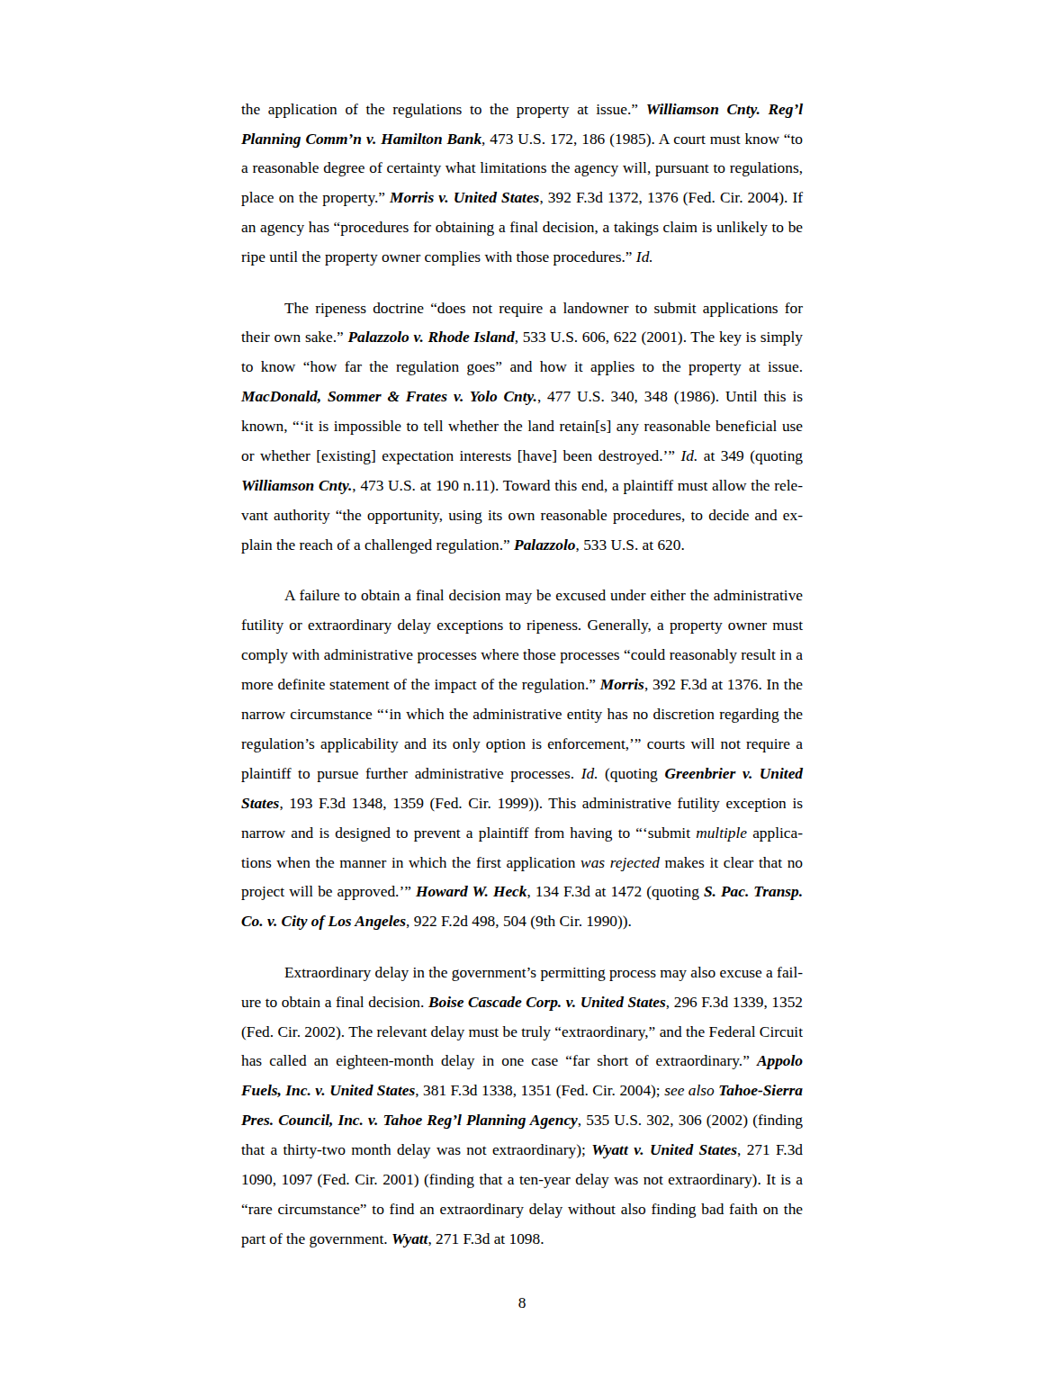the application of the regulations to the property at issue.” Williamson Cnty. Reg’l Planning Comm’n v. Hamilton Bank, 473 U.S. 172, 186 (1985). A court must know “to a reasonable degree of certainty what limitations the agency will, pursuant to regulations, place on the property.” Morris v. United States, 392 F.3d 1372, 1376 (Fed. Cir. 2004). If an agency has “procedures for obtaining a final decision, a takings claim is unlikely to be ripe until the property owner complies with those procedures.” Id.
The ripeness doctrine “does not require a landowner to submit applications for their own sake.” Palazzolo v. Rhode Island, 533 U.S. 606, 622 (2001). The key is simply to know “how far the regulation goes” and how it applies to the property at issue. MacDonald, Sommer & Frates v. Yolo Cnty., 477 U.S. 340, 348 (1986). Until this is known, “‘it is impossible to tell whether the land retain[s] any reasonable beneficial use or whether [existing] expectation interests [have] been destroyed.’” Id. at 349 (quoting Williamson Cnty., 473 U.S. at 190 n.11). Toward this end, a plaintiff must allow the relevant authority “the opportunity, using its own reasonable procedures, to decide and explain the reach of a challenged regulation.” Palazzolo, 533 U.S. at 620.
A failure to obtain a final decision may be excused under either the administrative futility or extraordinary delay exceptions to ripeness. Generally, a property owner must comply with administrative processes where those processes “could reasonably result in a more definite statement of the impact of the regulation.” Morris, 392 F.3d at 1376. In the narrow circumstance “‘in which the administrative entity has no discretion regarding the regulation’s applicability and its only option is enforcement,’” courts will not require a plaintiff to pursue further administrative processes. Id. (quoting Greenbrier v. United States, 193 F.3d 1348, 1359 (Fed. Cir. 1999)). This administrative futility exception is narrow and is designed to prevent a plaintiff from having to “‘submit multiple applications when the manner in which the first application was rejected makes it clear that no project will be approved.’” Howard W. Heck, 134 F.3d at 1472 (quoting S. Pac. Transp. Co. v. City of Los Angeles, 922 F.2d 498, 504 (9th Cir. 1990)).
Extraordinary delay in the government’s permitting process may also excuse a failure to obtain a final decision. Boise Cascade Corp. v. United States, 296 F.3d 1339, 1352 (Fed. Cir. 2002). The relevant delay must be truly “extraordinary,” and the Federal Circuit has called an eighteen-month delay in one case “far short of extraordinary.” Appolo Fuels, Inc. v. United States, 381 F.3d 1338, 1351 (Fed. Cir. 2004); see also Tahoe-Sierra Pres. Council, Inc. v. Tahoe Reg’l Planning Agency, 535 U.S. 302, 306 (2002) (finding that a thirty-two month delay was not extraordinary); Wyatt v. United States, 271 F.3d 1090, 1097 (Fed. Cir. 2001) (finding that a ten-year delay was not extraordinary). It is a “rare circumstance” to find an extraordinary delay without also finding bad faith on the part of the government. Wyatt, 271 F.3d at 1098.
8